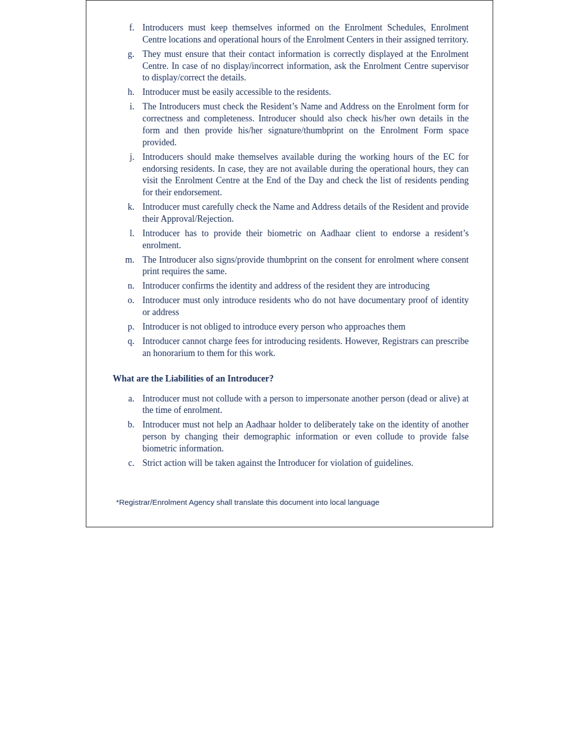Introducers must keep themselves informed on the Enrolment Schedules, Enrolment Centre locations and operational hours of the Enrolment Centers in their assigned territory.
They must ensure that their contact information is correctly displayed at the Enrolment Centre. In case of no display/incorrect information, ask the Enrolment Centre supervisor to display/correct the details.
Introducer must be easily accessible to the residents.
The Introducers must check the Resident’s Name and Address on the Enrolment form for correctness and completeness. Introducer should also check his/her own details in the form and then provide his/her signature/thumbprint on the Enrolment Form space provided.
Introducers should make themselves available during the working hours of the EC for endorsing residents. In case, they are not available during the operational hours, they can visit the Enrolment Centre at the End of the Day and check the list of residents pending for their endorsement.
Introducer must carefully check the Name and Address details of the Resident and provide their Approval/Rejection.
Introducer has to provide their biometric on Aadhaar client to endorse a resident’s enrolment.
The Introducer also signs/provide thumbprint on the consent for enrolment where consent print requires the same.
Introducer confirms the identity and address of the resident they are introducing
Introducer must only introduce residents who do not have documentary proof of identity or address
Introducer is not obliged to introduce every person who approaches them
Introducer cannot charge fees for introducing residents. However, Registrars can prescribe an honorarium to them for this work.
What are the Liabilities of an Introducer?
Introducer must not collude with a person to impersonate another person (dead or alive) at the time of enrolment.
Introducer must not help an Aadhaar holder to deliberately take on the identity of another person by changing their demographic information or even collude to provide false biometric information.
Strict action will be taken against the Introducer for violation of guidelines.
*Registrar/Enrolment Agency shall translate this document into local language